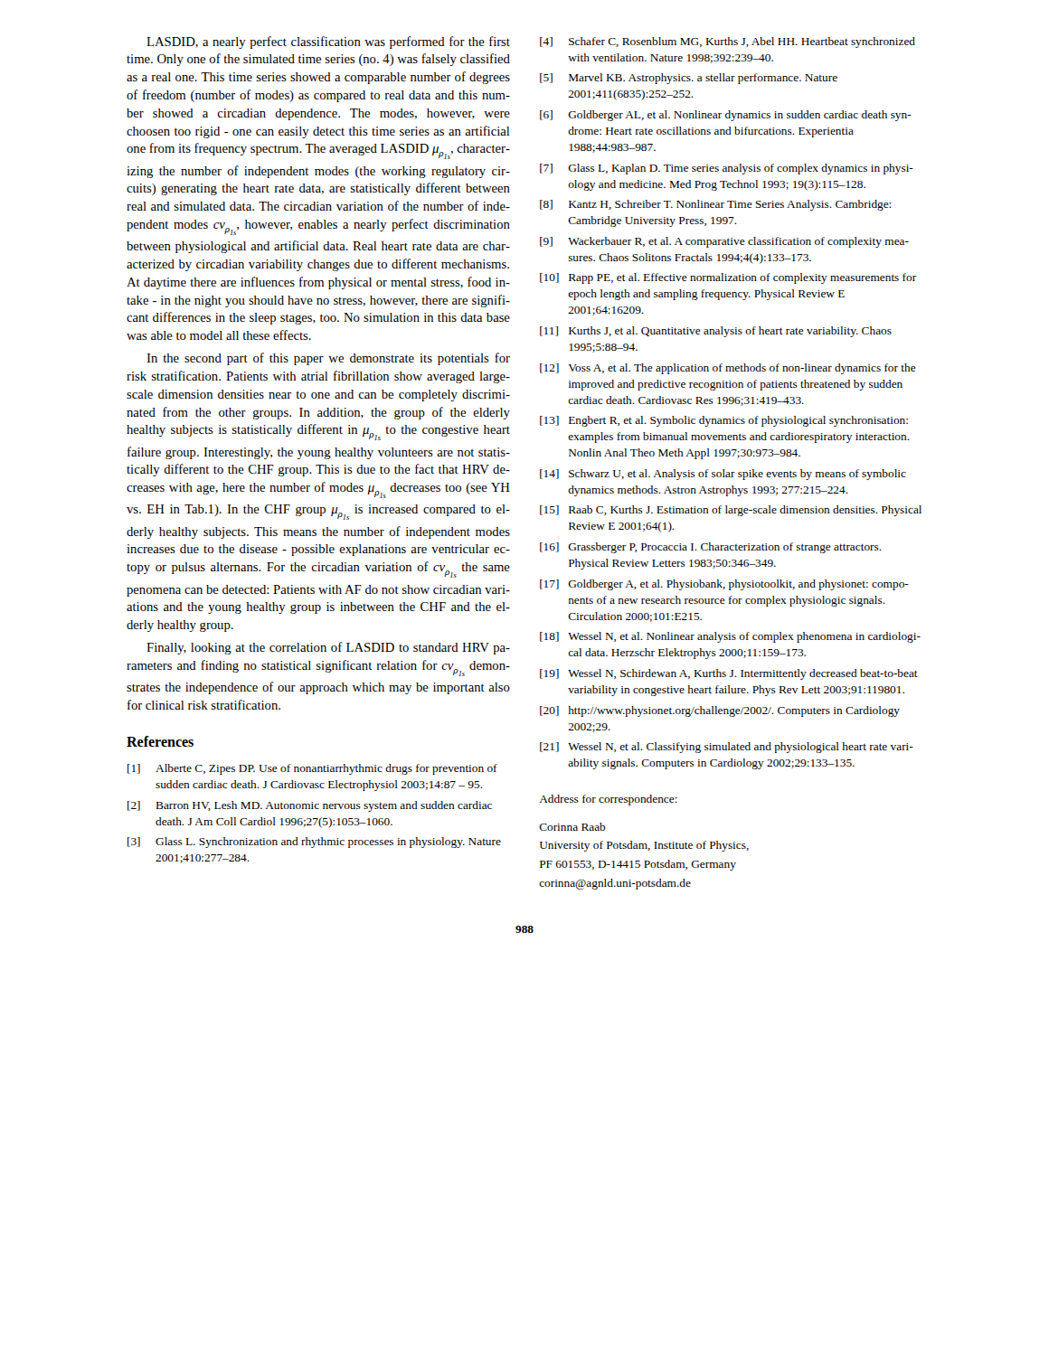LASDID, a nearly perfect classification was performed for the first time. Only one of the simulated time series (no. 4) was falsely classified as a real one. This time series showed a comparable number of degrees of freedom (number of modes) as compared to real data and this number showed a circadian dependence. The modes, however, were choosen too rigid - one can easily detect this time series as an artificial one from its frequency spectrum. The averaged LASDID μρ1s, characterizing the number of independent modes (the working regulatory circuits) generating the heart rate data, are statistically different between real and simulated data. The circadian variation of the number of independent modes cvρ1s, however, enables a nearly perfect discrimination between physiological and artificial data. Real heart rate data are characterized by circadian variability changes due to different mechanisms. At daytime there are influences from physical or mental stress, food intake - in the night you should have no stress, however, there are significant differences in the sleep stages, too. No simulation in this data base was able to model all these effects.
In the second part of this paper we demonstrate its potentials for risk stratification. Patients with atrial fibrillation show averaged large-scale dimension densities near to one and can be completely discriminated from the other groups. In addition, the group of the elderly healthy subjects is statistically different in μρ1s to the congestive heart failure group. Interestingly, the young healthy volunteers are not statistically different to the CHF group. This is due to the fact that HRV decreases with age, here the number of modes μρ1s decreases too (see YH vs. EH in Tab.1). In the CHF group μρ1s is increased compared to elderly healthy subjects. This means the number of independent modes increases due to the disease - possible explanations are ventricular ectopy or pulsus alternans. For the circadian variation of cvρ1s the same penomena can be detected: Patients with AF do not show circadian variations and the young healthy group is inbetween the CHF and the elderly healthy group.
Finally, looking at the correlation of LASDID to standard HRV parameters and finding no statistical significant relation for cvρ1s demonstrates the independence of our approach which may be important also for clinical risk stratification.
References
[1] Alberte C, Zipes DP. Use of nonantiarrhythmic drugs for prevention of sudden cardiac death. J Cardiovasc Electrophysiol 2003;14:87 – 95.
[2] Barron HV, Lesh MD. Autonomic nervous system and sudden cardiac death. J Am Coll Cardiol 1996;27(5):1053–1060.
[3] Glass L. Synchronization and rhythmic processes in physiology. Nature 2001;410:277–284.
[4] Schafer C, Rosenblum MG, Kurths J, Abel HH. Heartbeat synchronized with ventilation. Nature 1998;392:239–40.
[5] Marvel KB. Astrophysics. a stellar performance. Nature 2001;411(6835):252–252.
[6] Goldberger AL, et al. Nonlinear dynamics in sudden cardiac death syndrome: Heart rate oscillations and bifurcations. Experientia 1988;44:983–987.
[7] Glass L, Kaplan D. Time series analysis of complex dynamics in physiology and medicine. Med Prog Technol 1993; 19(3):115–128.
[8] Kantz H, Schreiber T. Nonlinear Time Series Analysis. Cambridge: Cambridge University Press, 1997.
[9] Wackerbauer R, et al. A comparative classification of complexity measures. Chaos Solitons Fractals 1994;4(4):133–173.
[10] Rapp PE, et al. Effective normalization of complexity measurements for epoch length and sampling frequency. Physical Review E 2001;64:16209.
[11] Kurths J, et al. Quantitative analysis of heart rate variability. Chaos 1995;5:88–94.
[12] Voss A, et al. The application of methods of non-linear dynamics for the improved and predictive recognition of patients threatened by sudden cardiac death. Cardiovasc Res 1996;31:419–433.
[13] Engbert R, et al. Symbolic dynamics of physiological synchronisation: examples from bimanual movements and cardiorespiratory interaction. Nonlin Anal Theo Meth Appl 1997;30:973–984.
[14] Schwarz U, et al. Analysis of solar spike events by means of symbolic dynamics methods. Astron Astrophys 1993; 277:215–224.
[15] Raab C, Kurths J. Estimation of large-scale dimension densities. Physical Review E 2001;64(1).
[16] Grassberger P, Procaccia I. Characterization of strange attractors. Physical Review Letters 1983;50:346–349.
[17] Goldberger A, et al. Physiobank, physiotoolkit, and physionet: components of a new research resource for complex physiologic signals. Circulation 2000;101:E215.
[18] Wessel N, et al. Nonlinear analysis of complex phenomena in cardiological data. Herzschr Elektrophys 2000;11:159–173.
[19] Wessel N, Schirdewan A, Kurths J. Intermittently decreased beat-to-beat variability in congestive heart failure. Phys Rev Lett 2003;91:119801.
[20] http://www.physionet.org/challenge/2002/. Computers in Cardiology 2002;29.
[21] Wessel N, et al. Classifying simulated and physiological heart rate variability signals. Computers in Cardiology 2002;29:133–135.
Address for correspondence:
Corinna Raab
University of Potsdam, Institute of Physics,
PF 601553, D-14415 Potsdam, Germany
corinna@agnld.uni-potsdam.de
988